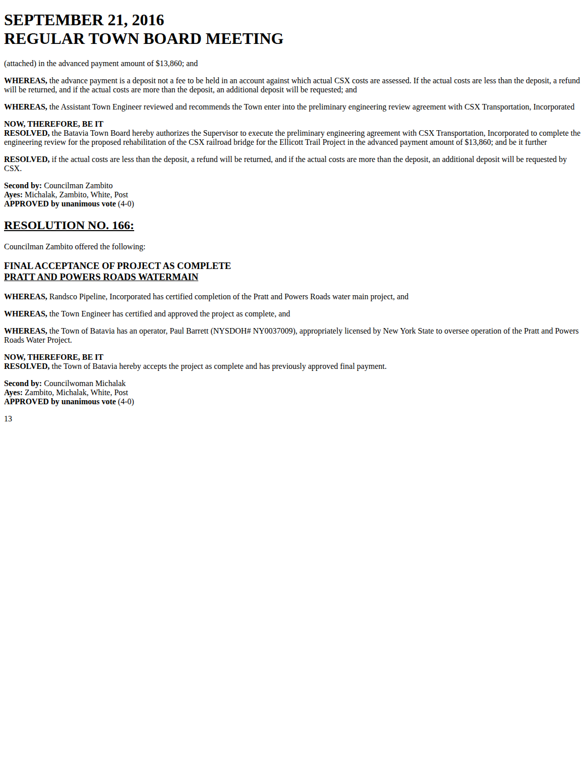SEPTEMBER 21, 2016
REGULAR TOWN BOARD MEETING
(attached) in the advanced payment amount of $13,860; and
WHEREAS, the advance payment is a deposit not a fee to be held in an account against which actual CSX costs are assessed. If the actual costs are less than the deposit, a refund will be returned, and if the actual costs are more than the deposit, an additional deposit will be requested; and
WHEREAS, the Assistant Town Engineer reviewed and recommends the Town enter into the preliminary engineering review agreement with CSX Transportation, Incorporated
NOW, THEREFORE, BE IT
RESOLVED, the Batavia Town Board hereby authorizes the Supervisor to execute the preliminary engineering agreement with CSX Transportation, Incorporated to complete the engineering review for the proposed rehabilitation of the CSX railroad bridge for the Ellicott Trail Project in the advanced payment amount of $13,860; and be it further
RESOLVED, if the actual costs are less than the deposit, a refund will be returned, and if the actual costs are more than the deposit, an additional deposit will be requested by CSX.
Second by: Councilman Zambito
Ayes: Michalak, Zambito, White, Post
APPROVED by unanimous vote (4-0)
RESOLUTION NO. 166:
Councilman Zambito offered the following:
FINAL ACCEPTANCE OF PROJECT AS COMPLETE
PRATT AND POWERS ROADS WATERMAIN
WHEREAS, Randsco Pipeline, Incorporated has certified completion of the Pratt and Powers Roads water main project, and
WHEREAS, the Town Engineer has certified and approved the project as complete, and
WHEREAS, the Town of Batavia has an operator, Paul Barrett (NYSDOH# NY0037009), appropriately licensed by New York State to oversee operation of the Pratt and Powers Roads Water Project.
NOW, THEREFORE, BE IT
RESOLVED, the Town of Batavia hereby accepts the project as complete and has previously approved final payment.
Second by: Councilwoman Michalak
Ayes: Zambito, Michalak, White, Post
APPROVED by unanimous vote (4-0)
13